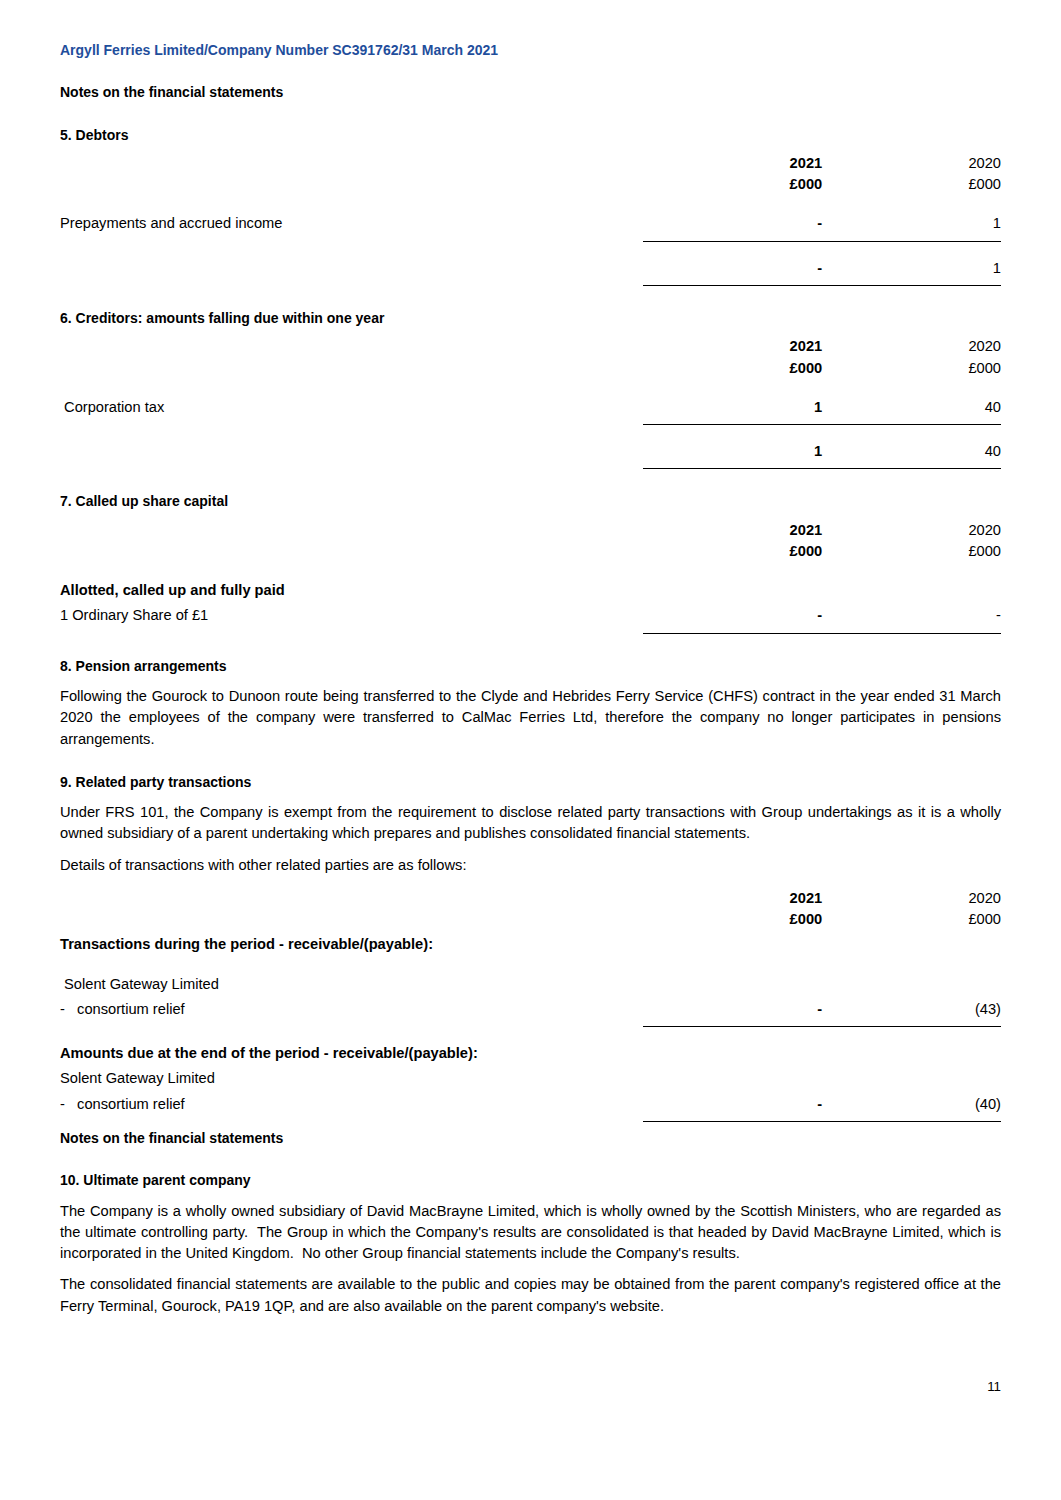Argyll Ferries Limited/Company Number SC391762/31 March 2021
Notes on the financial statements
5. Debtors
| | 2021 £000 | 2020 £000 |
| Prepayments and accrued income | - | 1 |
| | - | 1 |
6. Creditors: amounts falling due within one year
| | 2021 £000 | 2020 £000 |
| Corporation tax | 1 | 40 |
| | 1 | 40 |
7. Called up share capital
| | 2021 £000 | 2020 £000 |
| Allotted, called up and fully paid | | |
| 1 Ordinary Share of £1 | - | - |
8. Pension arrangements
Following the Gourock to Dunoon route being transferred to the Clyde and Hebrides Ferry Service (CHFS) contract in the year ended 31 March 2020 the employees of the company were transferred to CalMac Ferries Ltd, therefore the company no longer participates in pensions arrangements.
9. Related party transactions
Under FRS 101, the Company is exempt from the requirement to disclose related party transactions with Group undertakings as it is a wholly owned subsidiary of a parent undertaking which prepares and publishes consolidated financial statements.
Details of transactions with other related parties are as follows:
| | 2021 £000 | 2020 £000 |
| Transactions during the period - receivable/(payable): | | |
| Solent Gateway Limited | | |
| - consortium relief | - | (43) |
| Amounts due at the end of the period - receivable/(payable): | | |
| Solent Gateway Limited | | |
| - consortium relief | - | (40) |
Notes on the financial statements
10. Ultimate parent company
The Company is a wholly owned subsidiary of David MacBrayne Limited, which is wholly owned by the Scottish Ministers, who are regarded as the ultimate controlling party. The Group in which the Company's results are consolidated is that headed by David MacBrayne Limited, which is incorporated in the United Kingdom. No other Group financial statements include the Company's results.
The consolidated financial statements are available to the public and copies may be obtained from the parent company's registered office at the Ferry Terminal, Gourock, PA19 1QP, and are also available on the parent company's website.
11